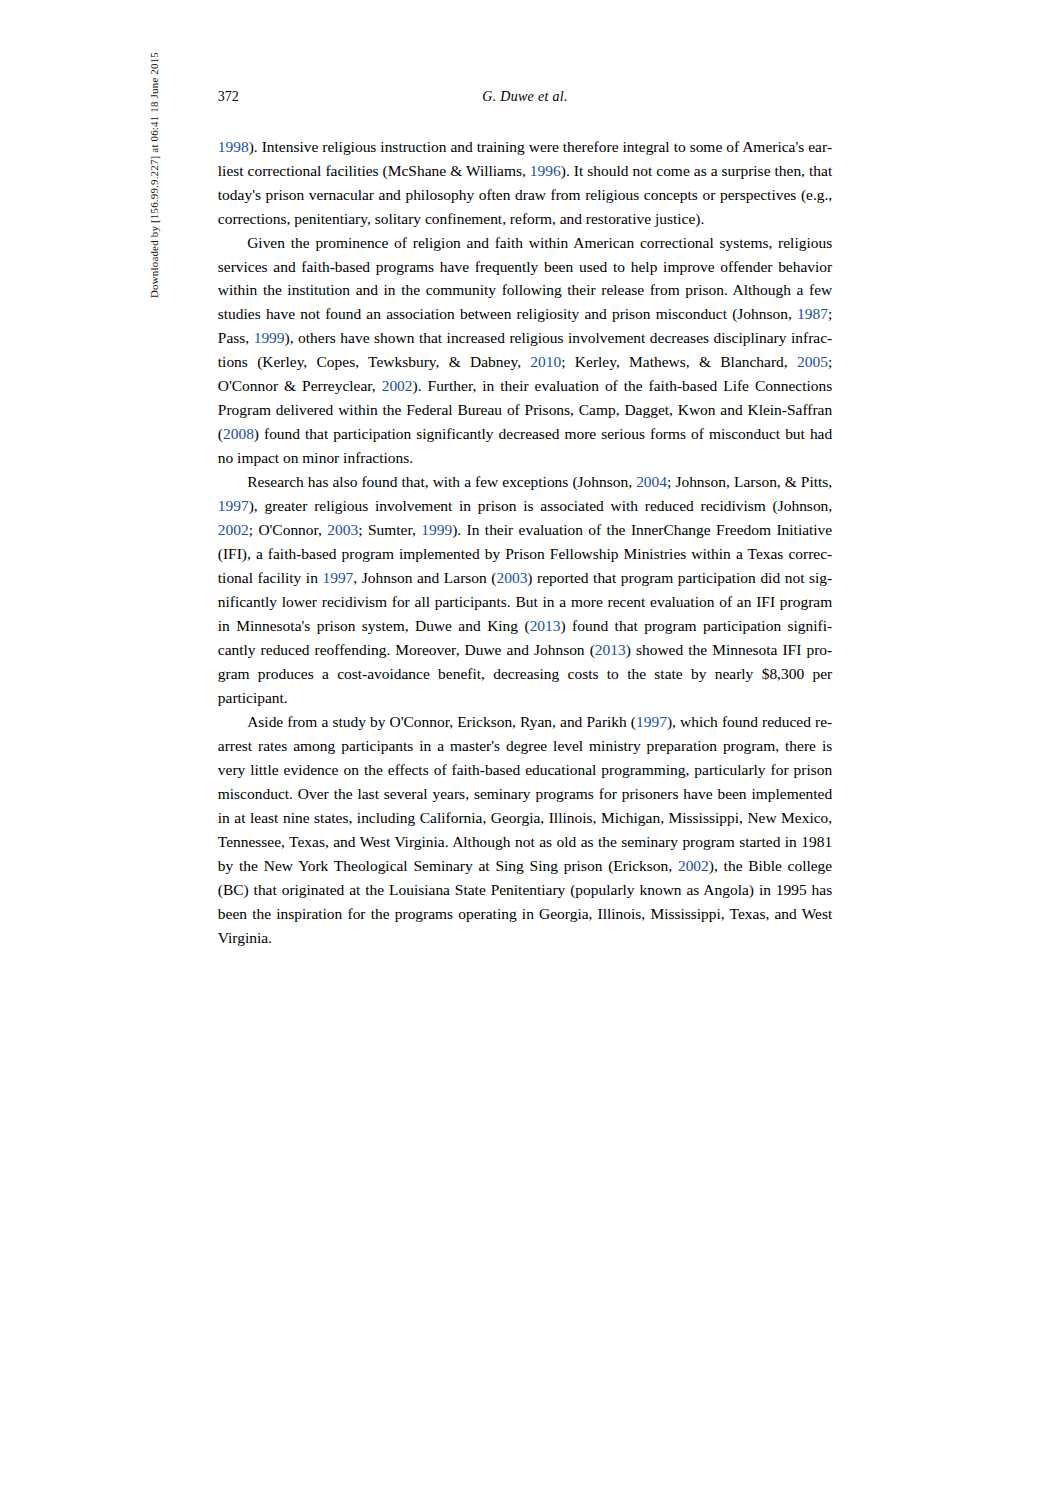Downloaded by [156.99.9.227] at 06:41 18 June 2015
372 G. Duwe et al.
1998). Intensive religious instruction and training were therefore integral to some of America's earliest correctional facilities (McShane & Williams, 1996). It should not come as a surprise then, that today's prison vernacular and philosophy often draw from religious concepts or perspectives (e.g., corrections, penitentiary, solitary confinement, reform, and restorative justice).
Given the prominence of religion and faith within American correctional systems, religious services and faith-based programs have frequently been used to help improve offender behavior within the institution and in the community following their release from prison. Although a few studies have not found an association between religiosity and prison misconduct (Johnson, 1987; Pass, 1999), others have shown that increased religious involvement decreases disciplinary infractions (Kerley, Copes, Tewksbury, & Dabney, 2010; Kerley, Mathews, & Blanchard, 2005; O'Connor & Perreyclear, 2002). Further, in their evaluation of the faith-based Life Connections Program delivered within the Federal Bureau of Prisons, Camp, Dagget, Kwon and Klein-Saffran (2008) found that participation significantly decreased more serious forms of misconduct but had no impact on minor infractions.
Research has also found that, with a few exceptions (Johnson, 2004; Johnson, Larson, & Pitts, 1997), greater religious involvement in prison is associated with reduced recidivism (Johnson, 2002; O'Connor, 2003; Sumter, 1999). In their evaluation of the InnerChange Freedom Initiative (IFI), a faith-based program implemented by Prison Fellowship Ministries within a Texas correctional facility in 1997, Johnson and Larson (2003) reported that program participation did not significantly lower recidivism for all participants. But in a more recent evaluation of an IFI program in Minnesota's prison system, Duwe and King (2013) found that program participation significantly reduced reoffending. Moreover, Duwe and Johnson (2013) showed the Minnesota IFI program produces a cost-avoidance benefit, decreasing costs to the state by nearly $8,300 per participant.
Aside from a study by O'Connor, Erickson, Ryan, and Parikh (1997), which found reduced rearrest rates among participants in a master's degree level ministry preparation program, there is very little evidence on the effects of faith-based educational programming, particularly for prison misconduct. Over the last several years, seminary programs for prisoners have been implemented in at least nine states, including California, Georgia, Illinois, Michigan, Mississippi, New Mexico, Tennessee, Texas, and West Virginia. Although not as old as the seminary program started in 1981 by the New York Theological Seminary at Sing Sing prison (Erickson, 2002), the Bible college (BC) that originated at the Louisiana State Penitentiary (popularly known as Angola) in 1995 has been the inspiration for the programs operating in Georgia, Illinois, Mississippi, Texas, and West Virginia.